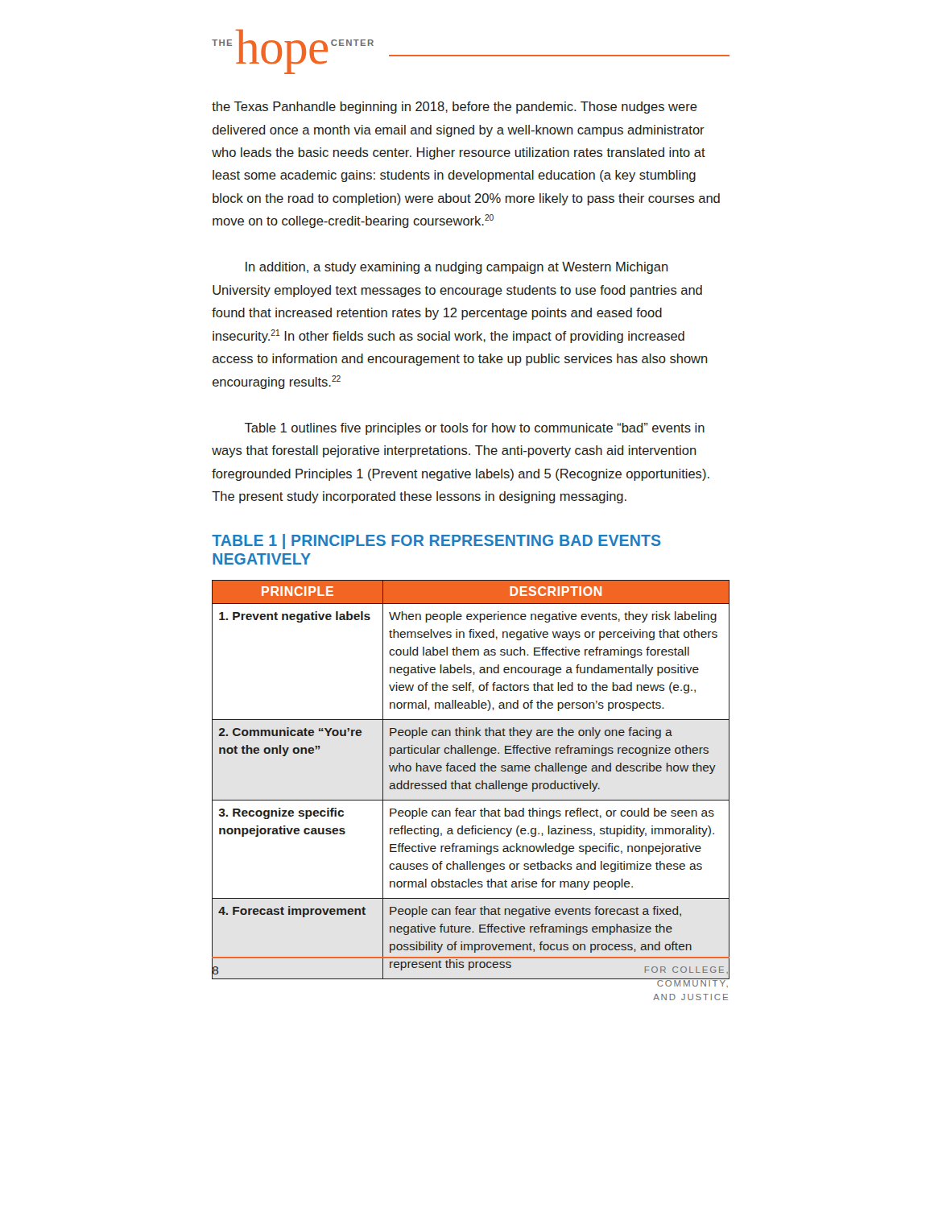THE hope CENTER
the Texas Panhandle beginning in 2018, before the pandemic. Those nudges were delivered once a month via email and signed by a well-known campus administrator who leads the basic needs center. Higher resource utilization rates translated into at least some academic gains: students in developmental education (a key stumbling block on the road to completion) were about 20% more likely to pass their courses and move on to college-credit-bearing coursework.20
In addition, a study examining a nudging campaign at Western Michigan University employed text messages to encourage students to use food pantries and found that increased retention rates by 12 percentage points and eased food insecurity.21 In other fields such as social work, the impact of providing increased access to information and encouragement to take up public services has also shown encouraging results.22
Table 1 outlines five principles or tools for how to communicate “bad” events in ways that forestall pejorative interpretations. The anti-poverty cash aid intervention foregrounded Principles 1 (Prevent negative labels) and 5 (Recognize opportunities). The present study incorporated these lessons in designing messaging.
TABLE 1 | PRINCIPLES FOR REPRESENTING BAD EVENTS NEGATIVELY
| PRINCIPLE | DESCRIPTION |
| --- | --- |
| 1. Prevent negative labels | When people experience negative events, they risk labeling themselves in fixed, negative ways or perceiving that others could label them as such. Effective reframings forestall negative labels, and encourage a fundamentally positive view of the self, of factors that led to the bad news (e.g., normal, malleable), and of the person’s prospects. |
| 2. Communicate “You’re not the only one” | People can think that they are the only one facing a particular challenge. Effective reframings recognize others who have faced the same challenge and describe how they addressed that challenge productively. |
| 3. Recognize specific nonpejorative causes | People can fear that bad things reflect, or could be seen as reflecting, a deficiency (e.g., laziness, stupidity, immorality). Effective reframings acknowledge specific, nonpejorative causes of challenges or setbacks and legitimize these as normal obstacles that arise for many people. |
| 4. Forecast improvement | People can fear that negative events forecast a fixed, negative future. Effective reframings emphasize the possibility of improvement, focus on process, and often represent this process |
8
For College,
Community,
and Justice